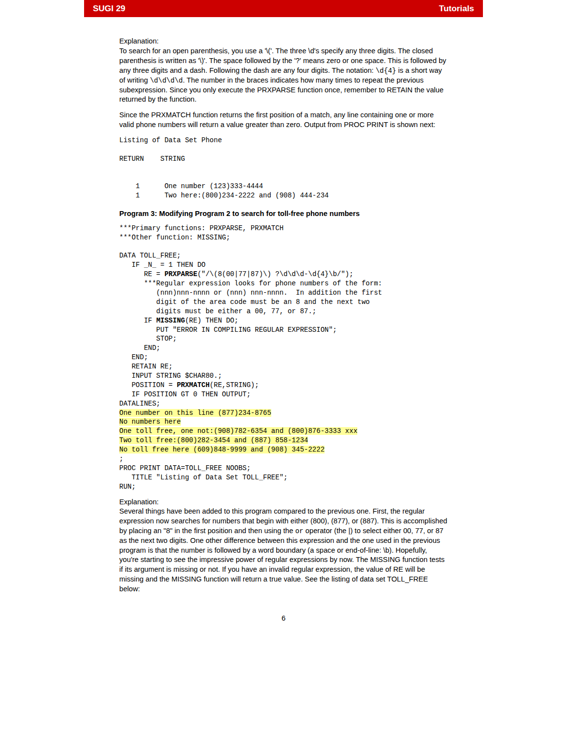SUGI 29
Tutorials
Explanation:
To search for an open parenthesis, you use a '\('. The three \d's specify any three digits. The closed parenthesis is written as '\)'. The space followed by the '?' means zero or one space. This is followed by any three digits and a dash. Following the dash are any four digits. The notation: \d{4} is a short way of writing \d\d\d\d. The number in the braces indicates how many times to repeat the previous subexpression. Since you only execute the PRXPARSE function once, remember to RETAIN the value returned by the function.
Since the PRXMATCH function returns the first position of a match, any line containing one or more valid phone numbers will return a value greater than zero. Output from PROC PRINT is shown next:
Listing of Data Set Phone RETURN STRING 1 One number (123)333-4444 1 Two here:(800)234-2222 and (908) 444-234
Program 3: Modifying Program 2 to search for toll-free phone numbers
***Primary functions: PRXPARSE, PRXMATCH ***Other function: MISSING; DATA TOLL_FREE; IF _N_ = 1 THEN DO RE = PRXPARSE("/\(8(00|77|87)\) ?\d\d\d-\d{4}\b/"); ***Regular expression looks for phone numbers of the form: (nnn)nnn-nnnn or (nnn) nnn-nnnn. In addition the first digit of the area code must be an 8 and the next two digits must be either a 00, 77, or 87.; IF MISSING(RE) THEN DO; PUT "ERROR IN COMPILING REGULAR EXPRESSION"; STOP; END; END; RETAIN RE; INPUT STRING $CHAR80.; POSITION = PRXMATCH(RE,STRING); IF POSITION GT 0 THEN OUTPUT; DATALINES; One number on this line (877)234-8765 No numbers here One toll free, one not:(908)782-6354 and (800)876-3333 xxx Two toll free:(800)282-3454 and (887) 858-1234 No toll free here (609)848-9999 and (908) 345-2222 ; PROC PRINT DATA=TOLL_FREE NOOBS; TITLE "Listing of Data Set TOLL_FREE"; RUN;
Explanation:
Several things have been added to this program compared to the previous one. First, the regular expression now searches for numbers that begin with either (800), (877), or (887). This is accomplished by placing an "8" in the first position and then using the or operator (the |) to select either 00, 77, or 87 as the next two digits. One other difference between this expression and the one used in the previous program is that the number is followed by a word boundary (a space or end-of-line: \b). Hopefully, you're starting to see the impressive power of regular expressions by now. The MISSING function tests if its argument is missing or not. If you have an invalid regular expression, the value of RE will be missing and the MISSING function will return a true value. See the listing of data set TOLL_FREE below:
6